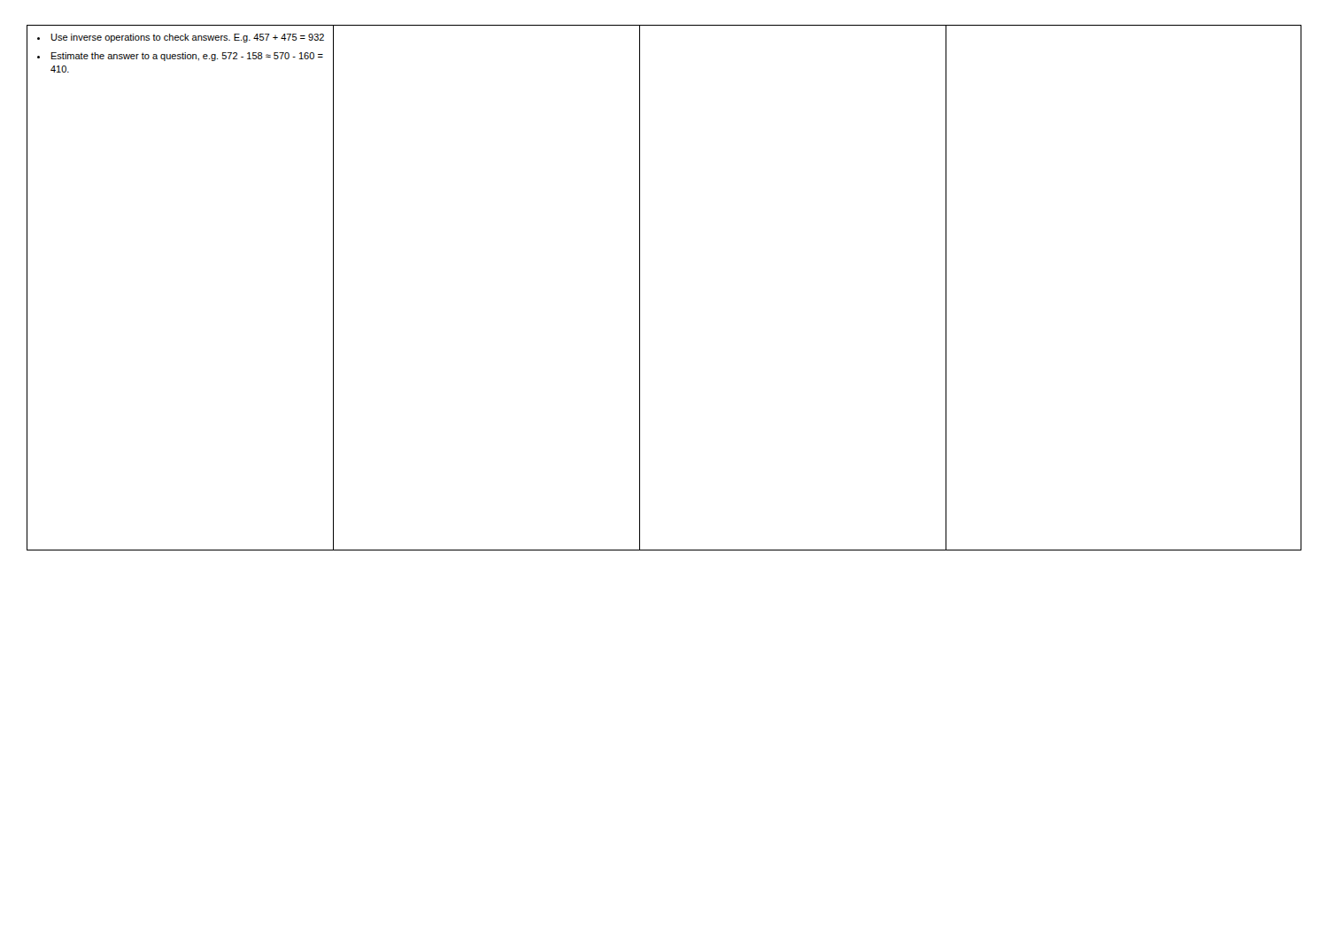| Use inverse operations to check answers. E.g. 457 + 475 = 932 Estimate the answer to a question, e.g. 572 - 158 ≈ 570 - 160 = 410. | | | |